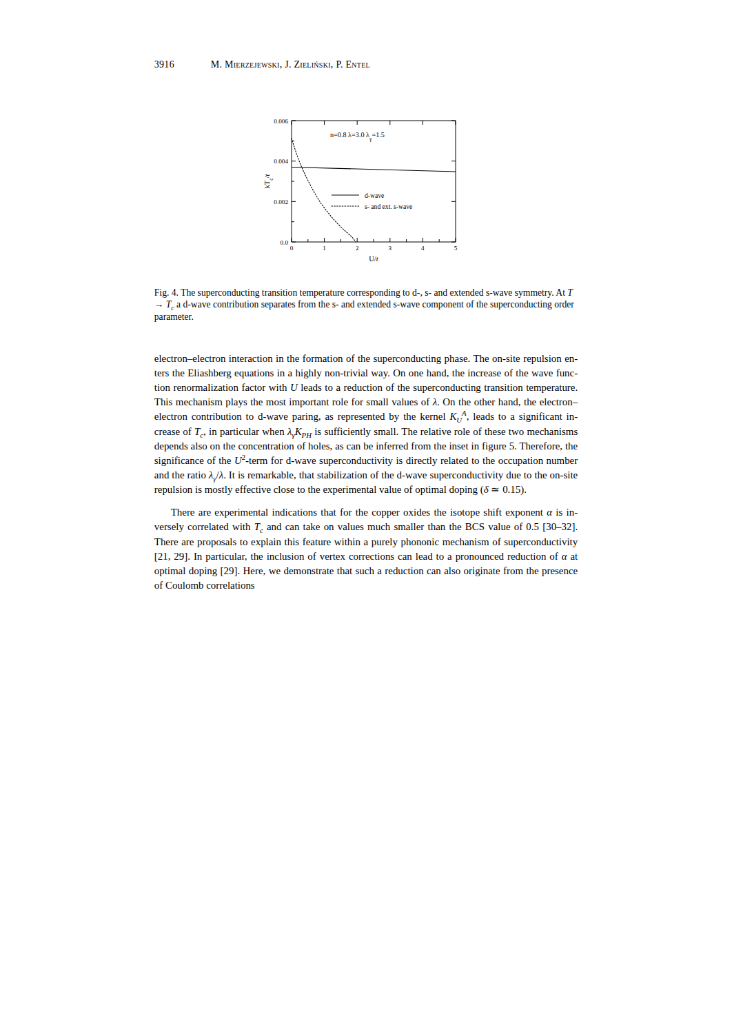3916 M. Mierzejewski, J. Zieliński, P. Entel
0.0 0.002 0.004 0.006 0 1 2 3 4 5 U/t kTc/t n=0.8 λ=3.0 λγ=1.5 d-wave s- and ext. s-wave
Fig. 4. The superconducting transition temperature corresponding to d-, s- and extended s-wave symmetry. At T → Tc a d-wave contribution separates from the s- and extended s-wave component of the superconducting order parameter.
electron–electron interaction in the formation of the superconducting phase. The on-site repulsion enters the Eliashberg equations in a highly non-trivial way. On one hand, the increase of the wave function renormalization factor with U leads to a reduction of the superconducting transition temperature. This mechanism plays the most important role for small values of λ. On the other hand, the electron–electron contribution to d-wave paring, as represented by the kernel KUA, leads to a significant increase of Tc, in particular when λγKPH is sufficiently small. The relative role of these two mechanisms depends also on the concentration of holes, as can be inferred from the inset in figure 5. Therefore, the significance of the U2-term for d-wave superconductivity is directly related to the occupation number and the ratio λγ/λ. It is remarkable, that stabilization of the d-wave superconductivity due to the on-site repulsion is mostly effective close to the experimental value of optimal doping (δ ≃ 0.15).
There are experimental indications that for the copper oxides the isotope shift exponent α is inversely correlated with Tc and can take on values much smaller than the BCS value of 0.5 [30–32]. There are proposals to explain this feature within a purely phononic mechanism of superconductivity [21, 29]. In particular, the inclusion of vertex corrections can lead to a pronounced reduction of α at optimal doping [29]. Here, we demonstrate that such a reduction can also originate from the presence of Coulomb correlations